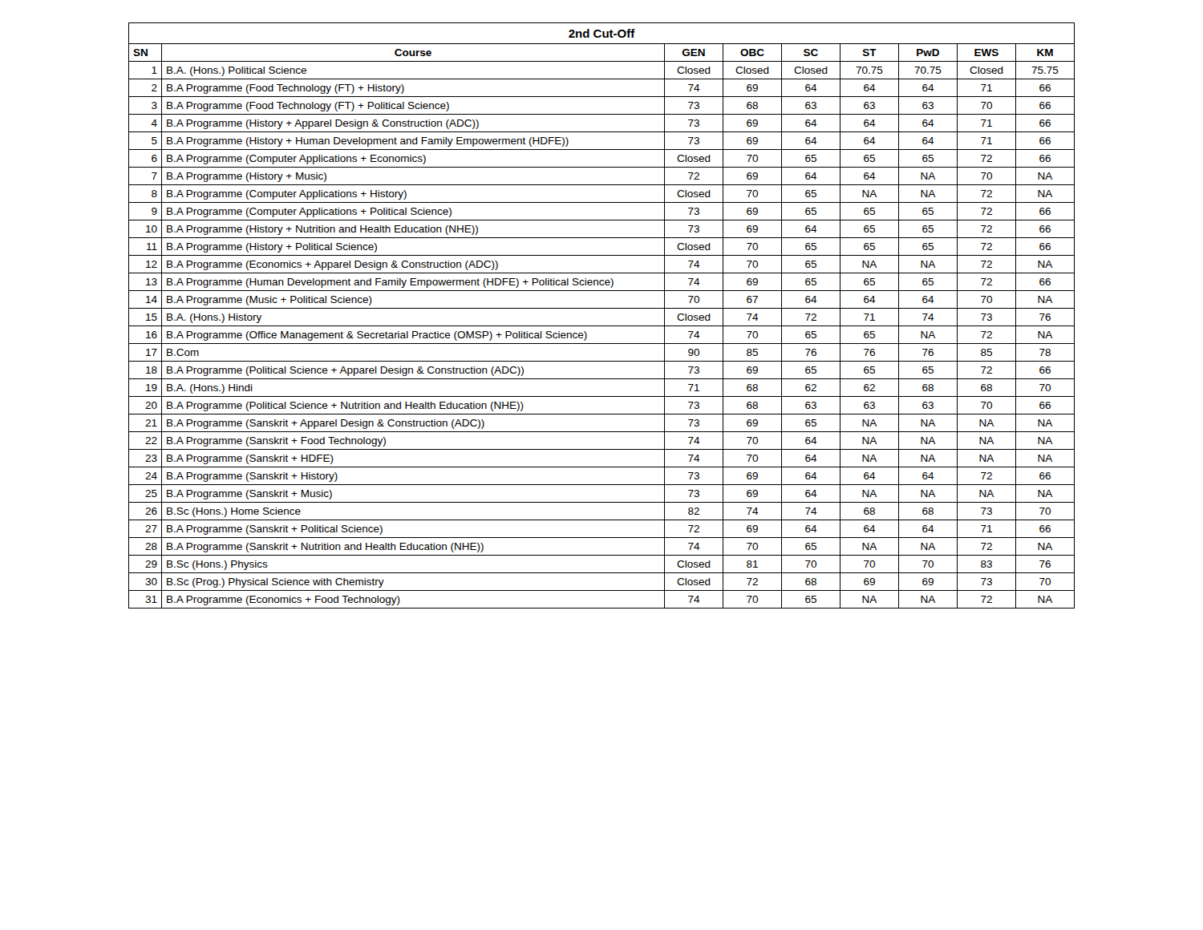2nd Cut-Off
| SN | Course | GEN | OBC | SC | ST | PwD | EWS | KM |
| --- | --- | --- | --- | --- | --- | --- | --- | --- |
| 1 | B.A. (Hons.) Political Science | Closed | Closed | Closed | 70.75 | 70.75 | Closed | 75.75 |
| 2 | B.A Programme (Food Technology (FT) + History) | 74 | 69 | 64 | 64 | 64 | 71 | 66 |
| 3 | B.A Programme (Food Technology (FT) + Political Science) | 73 | 68 | 63 | 63 | 63 | 70 | 66 |
| 4 | B.A Programme (History + Apparel Design & Construction (ADC)) | 73 | 69 | 64 | 64 | 64 | 71 | 66 |
| 5 | B.A Programme (History + Human Development and Family Empowerment (HDFE)) | 73 | 69 | 64 | 64 | 64 | 71 | 66 |
| 6 | B.A Programme (Computer Applications + Economics) | Closed | 70 | 65 | 65 | 65 | 72 | 66 |
| 7 | B.A Programme (History + Music) | 72 | 69 | 64 | 64 | NA | 70 | NA |
| 8 | B.A Programme (Computer Applications + History) | Closed | 70 | 65 | NA | NA | 72 | NA |
| 9 | B.A Programme (Computer Applications + Political Science) | 73 | 69 | 65 | 65 | 65 | 72 | 66 |
| 10 | B.A Programme (History + Nutrition and Health Education (NHE)) | 73 | 69 | 64 | 65 | 65 | 72 | 66 |
| 11 | B.A Programme (History + Political Science) | Closed | 70 | 65 | 65 | 65 | 72 | 66 |
| 12 | B.A Programme (Economics + Apparel Design & Construction (ADC)) | 74 | 70 | 65 | NA | NA | 72 | NA |
| 13 | B.A Programme (Human Development and Family Empowerment (HDFE) + Political Science) | 74 | 69 | 65 | 65 | 65 | 72 | 66 |
| 14 | B.A Programme (Music + Political Science) | 70 | 67 | 64 | 64 | 64 | 70 | NA |
| 15 | B.A. (Hons.) History | Closed | 74 | 72 | 71 | 74 | 73 | 76 |
| 16 | B.A Programme (Office Management & Secretarial Practice (OMSP) + Political Science) | 74 | 70 | 65 | 65 | NA | 72 | NA |
| 17 | B.Com | 90 | 85 | 76 | 76 | 76 | 85 | 78 |
| 18 | B.A Programme (Political Science + Apparel Design & Construction (ADC)) | 73 | 69 | 65 | 65 | 65 | 72 | 66 |
| 19 | B.A. (Hons.) Hindi | 71 | 68 | 62 | 62 | 68 | 68 | 70 |
| 20 | B.A Programme (Political Science + Nutrition and Health Education (NHE)) | 73 | 68 | 63 | 63 | 63 | 70 | 66 |
| 21 | B.A Programme (Sanskrit + Apparel Design & Construction (ADC)) | 73 | 69 | 65 | NA | NA | NA | NA |
| 22 | B.A Programme (Sanskrit + Food Technology) | 74 | 70 | 64 | NA | NA | NA | NA |
| 23 | B.A Programme (Sanskrit + HDFE) | 74 | 70 | 64 | NA | NA | NA | NA |
| 24 | B.A Programme (Sanskrit + History) | 73 | 69 | 64 | 64 | 64 | 72 | 66 |
| 25 | B.A Programme (Sanskrit + Music) | 73 | 69 | 64 | NA | NA | NA | NA |
| 26 | B.Sc (Hons.) Home Science | 82 | 74 | 74 | 68 | 68 | 73 | 70 |
| 27 | B.A Programme (Sanskrit + Political Science) | 72 | 69 | 64 | 64 | 64 | 71 | 66 |
| 28 | B.A Programme (Sanskrit + Nutrition and Health Education (NHE)) | 74 | 70 | 65 | NA | NA | 72 | NA |
| 29 | B.Sc (Hons.) Physics | Closed | 81 | 70 | 70 | 70 | 83 | 76 |
| 30 | B.Sc (Prog.) Physical Science with Chemistry | Closed | 72 | 68 | 69 | 69 | 73 | 70 |
| 31 | B.A Programme (Economics + Food Technology) | 74 | 70 | 65 | NA | NA | 72 | NA |